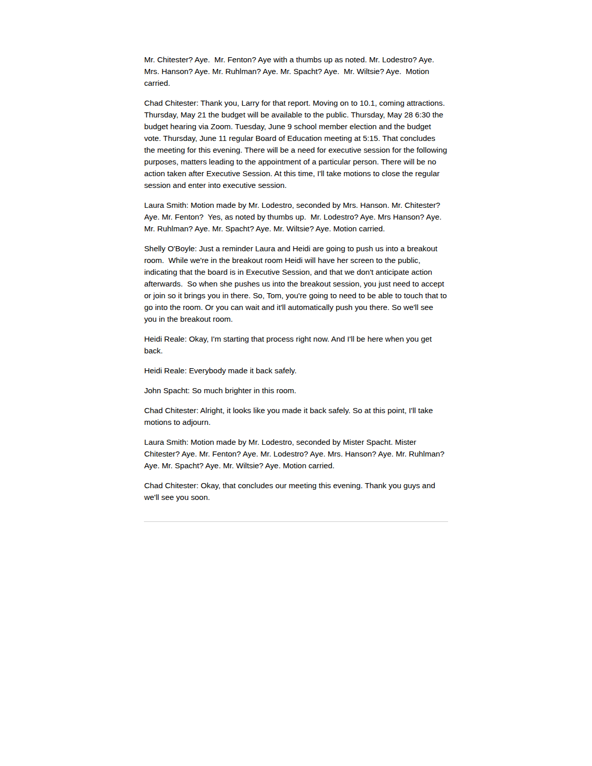Mr. Chitester? Aye. Mr. Fenton? Aye with a thumbs up as noted. Mr. Lodestro? Aye. Mrs. Hanson? Aye. Mr. Ruhlman? Aye. Mr. Spacht? Aye. Mr. Wiltsie? Aye. Motion carried.
Chad Chitester: Thank you, Larry for that report. Moving on to 10.1, coming attractions. Thursday, May 21 the budget will be available to the public. Thursday, May 28 6:30 the budget hearing via Zoom. Tuesday, June 9 school member election and the budget vote. Thursday, June 11 regular Board of Education meeting at 5:15. That concludes the meeting for this evening. There will be a need for executive session for the following purposes, matters leading to the appointment of a particular person. There will be no action taken after Executive Session. At this time, I'll take motions to close the regular session and enter into executive session.
Laura Smith: Motion made by Mr. Lodestro, seconded by Mrs. Hanson. Mr. Chitester? Aye. Mr. Fenton? Yes, as noted by thumbs up. Mr. Lodestro? Aye. Mrs Hanson? Aye. Mr. Ruhlman? Aye. Mr. Spacht? Aye. Mr. Wiltsie? Aye. Motion carried.
Shelly O'Boyle: Just a reminder Laura and Heidi are going to push us into a breakout room. While we're in the breakout room Heidi will have her screen to the public, indicating that the board is in Executive Session, and that we don't anticipate action afterwards. So when she pushes us into the breakout session, you just need to accept or join so it brings you in there. So, Tom, you're going to need to be able to touch that to go into the room. Or you can wait and it'll automatically push you there. So we'll see you in the breakout room.
Heidi Reale: Okay, I'm starting that process right now. And I'll be here when you get back.
Heidi Reale: Everybody made it back safely.
John Spacht: So much brighter in this room.
Chad Chitester: Alright, it looks like you made it back safely. So at this point, I'll take motions to adjourn.
Laura Smith: Motion made by Mr. Lodestro, seconded by Mister Spacht. Mister Chitester? Aye. Mr. Fenton? Aye. Mr. Lodestro? Aye. Mrs. Hanson? Aye. Mr. Ruhlman? Aye. Mr. Spacht? Aye. Mr. Wiltsie? Aye. Motion carried.
Chad Chitester: Okay, that concludes our meeting this evening. Thank you guys and we'll see you soon.